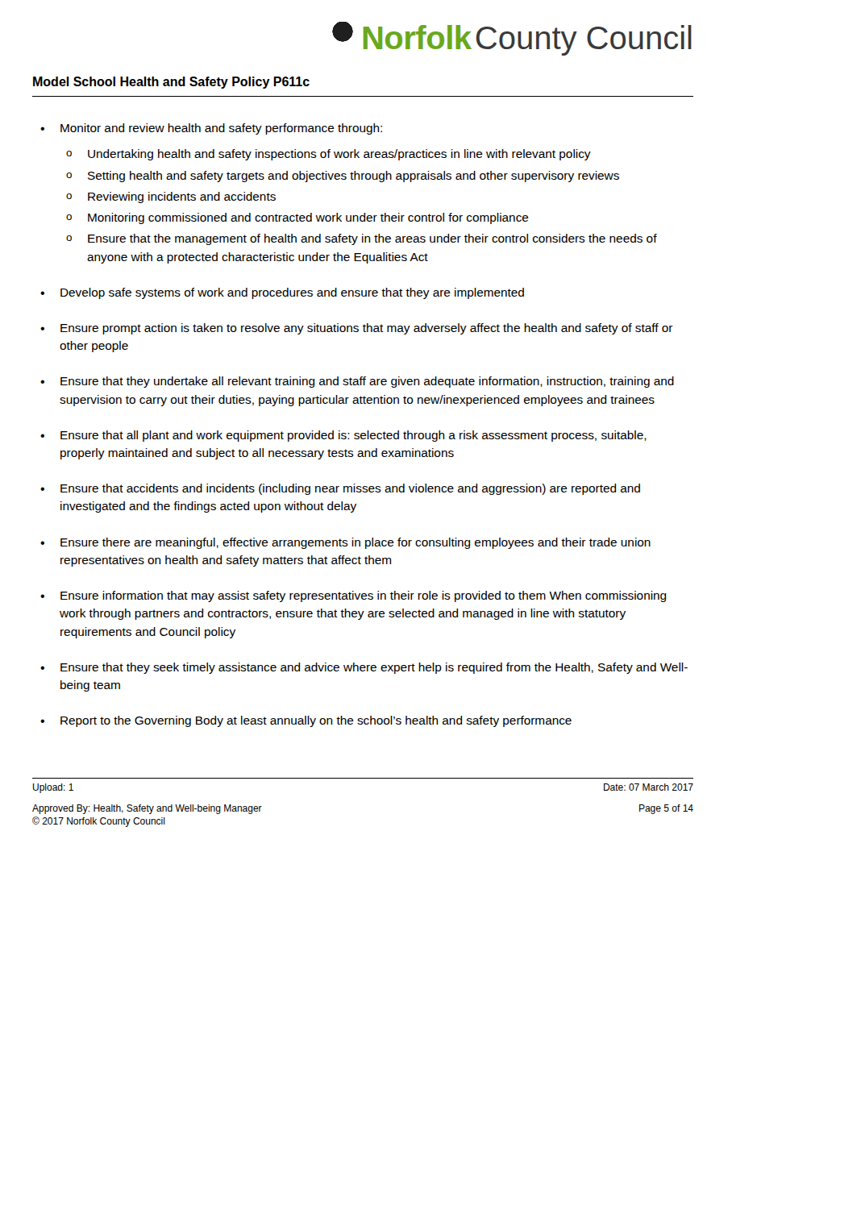Norfolk County Council
Model School Health and Safety Policy P611c
Monitor and review health and safety performance through:
Undertaking health and safety inspections of work areas/practices in line with relevant policy
Setting health and safety targets and objectives through appraisals and other supervisory reviews
Reviewing incidents and accidents
Monitoring commissioned and contracted work under their control for compliance
Ensure that the management of health and safety in the areas under their control considers the needs of anyone with a protected characteristic under the Equalities Act
Develop safe systems of work and procedures and ensure that they are implemented
Ensure prompt action is taken to resolve any situations that may adversely affect the health and safety of staff or other people
Ensure that they undertake all relevant training and staff are given adequate information, instruction, training and supervision to carry out their duties, paying particular attention to new/inexperienced employees and trainees
Ensure that all plant and work equipment provided is: selected through a risk assessment process, suitable, properly maintained and subject to all necessary tests and examinations
Ensure that accidents and incidents (including near misses and violence and aggression) are reported and investigated and the findings acted upon without delay
Ensure there are meaningful, effective arrangements in place for consulting employees and their trade union representatives on health and safety matters that affect them
Ensure information that may assist safety representatives in their role is provided to them When commissioning work through partners and contractors, ensure that they are selected and managed in line with statutory requirements and Council policy
Ensure that they seek timely assistance and advice where expert help is required from the Health, Safety and Well-being team
Report to the Governing Body at least annually on the school’s health and safety performance
Upload: 1 Date: 07 March 2017
Approved By: Health, Safety and Well-being Manager
© 2017 Norfolk County Council Page 5 of 14